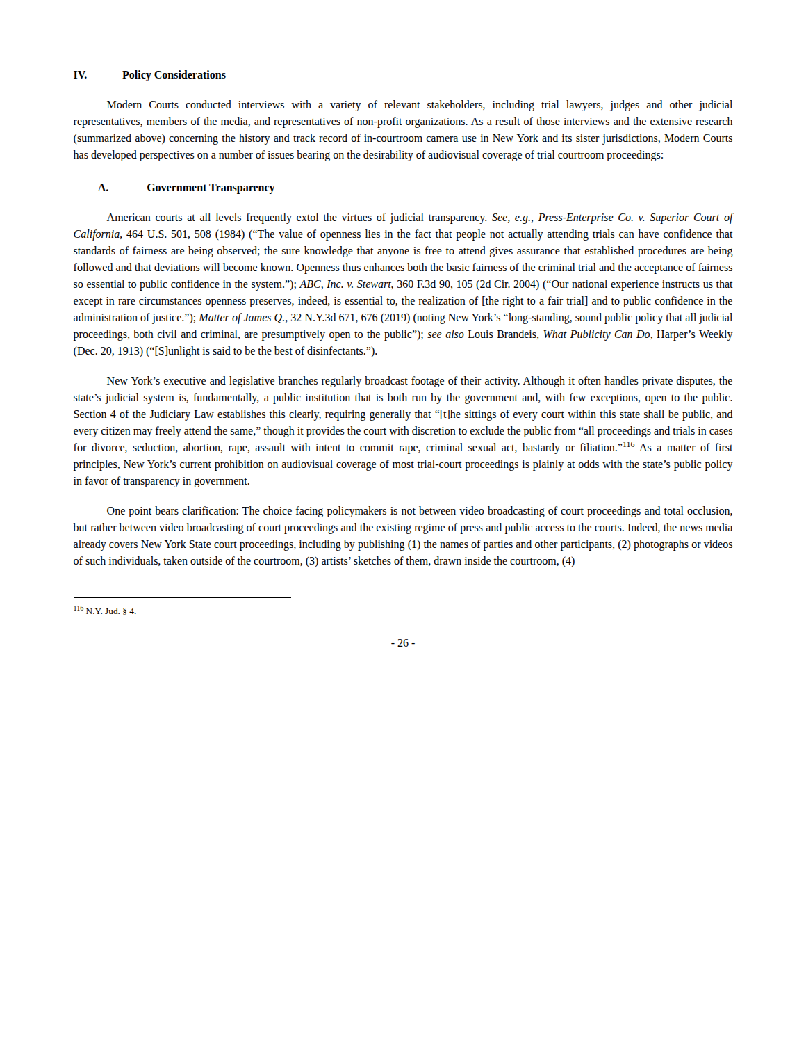IV. Policy Considerations
Modern Courts conducted interviews with a variety of relevant stakeholders, including trial lawyers, judges and other judicial representatives, members of the media, and representatives of non-profit organizations. As a result of those interviews and the extensive research (summarized above) concerning the history and track record of in-courtroom camera use in New York and its sister jurisdictions, Modern Courts has developed perspectives on a number of issues bearing on the desirability of audiovisual coverage of trial courtroom proceedings:
A. Government Transparency
American courts at all levels frequently extol the virtues of judicial transparency. See, e.g., Press-Enterprise Co. v. Superior Court of California, 464 U.S. 501, 508 (1984) (“The value of openness lies in the fact that people not actually attending trials can have confidence that standards of fairness are being observed; the sure knowledge that anyone is free to attend gives assurance that established procedures are being followed and that deviations will become known. Openness thus enhances both the basic fairness of the criminal trial and the acceptance of fairness so essential to public confidence in the system.”); ABC, Inc. v. Stewart, 360 F.3d 90, 105 (2d Cir. 2004) (“Our national experience instructs us that except in rare circumstances openness preserves, indeed, is essential to, the realization of [the right to a fair trial] and to public confidence in the administration of justice.”); Matter of James Q., 32 N.Y.3d 671, 676 (2019) (noting New York’s “long-standing, sound public policy that all judicial proceedings, both civil and criminal, are presumptively open to the public”); see also Louis Brandeis, What Publicity Can Do, Harper’s Weekly (Dec. 20, 1913) (“[S]unlight is said to be the best of disinfectants.”).
New York’s executive and legislative branches regularly broadcast footage of their activity. Although it often handles private disputes, the state’s judicial system is, fundamentally, a public institution that is both run by the government and, with few exceptions, open to the public. Section 4 of the Judiciary Law establishes this clearly, requiring generally that “[t]he sittings of every court within this state shall be public, and every citizen may freely attend the same,” though it provides the court with discretion to exclude the public from “all proceedings and trials in cases for divorce, seduction, abortion, rape, assault with intent to commit rape, criminal sexual act, bastardy or filiation.”116 As a matter of first principles, New York’s current prohibition on audiovisual coverage of most trial-court proceedings is plainly at odds with the state’s public policy in favor of transparency in government.
One point bears clarification: The choice facing policymakers is not between video broadcasting of court proceedings and total occlusion, but rather between video broadcasting of court proceedings and the existing regime of press and public access to the courts. Indeed, the news media already covers New York State court proceedings, including by publishing (1) the names of parties and other participants, (2) photographs or videos of such individuals, taken outside of the courtroom, (3) artists’ sketches of them, drawn inside the courtroom, (4)
116 N.Y. Jud. § 4.
- 26 -